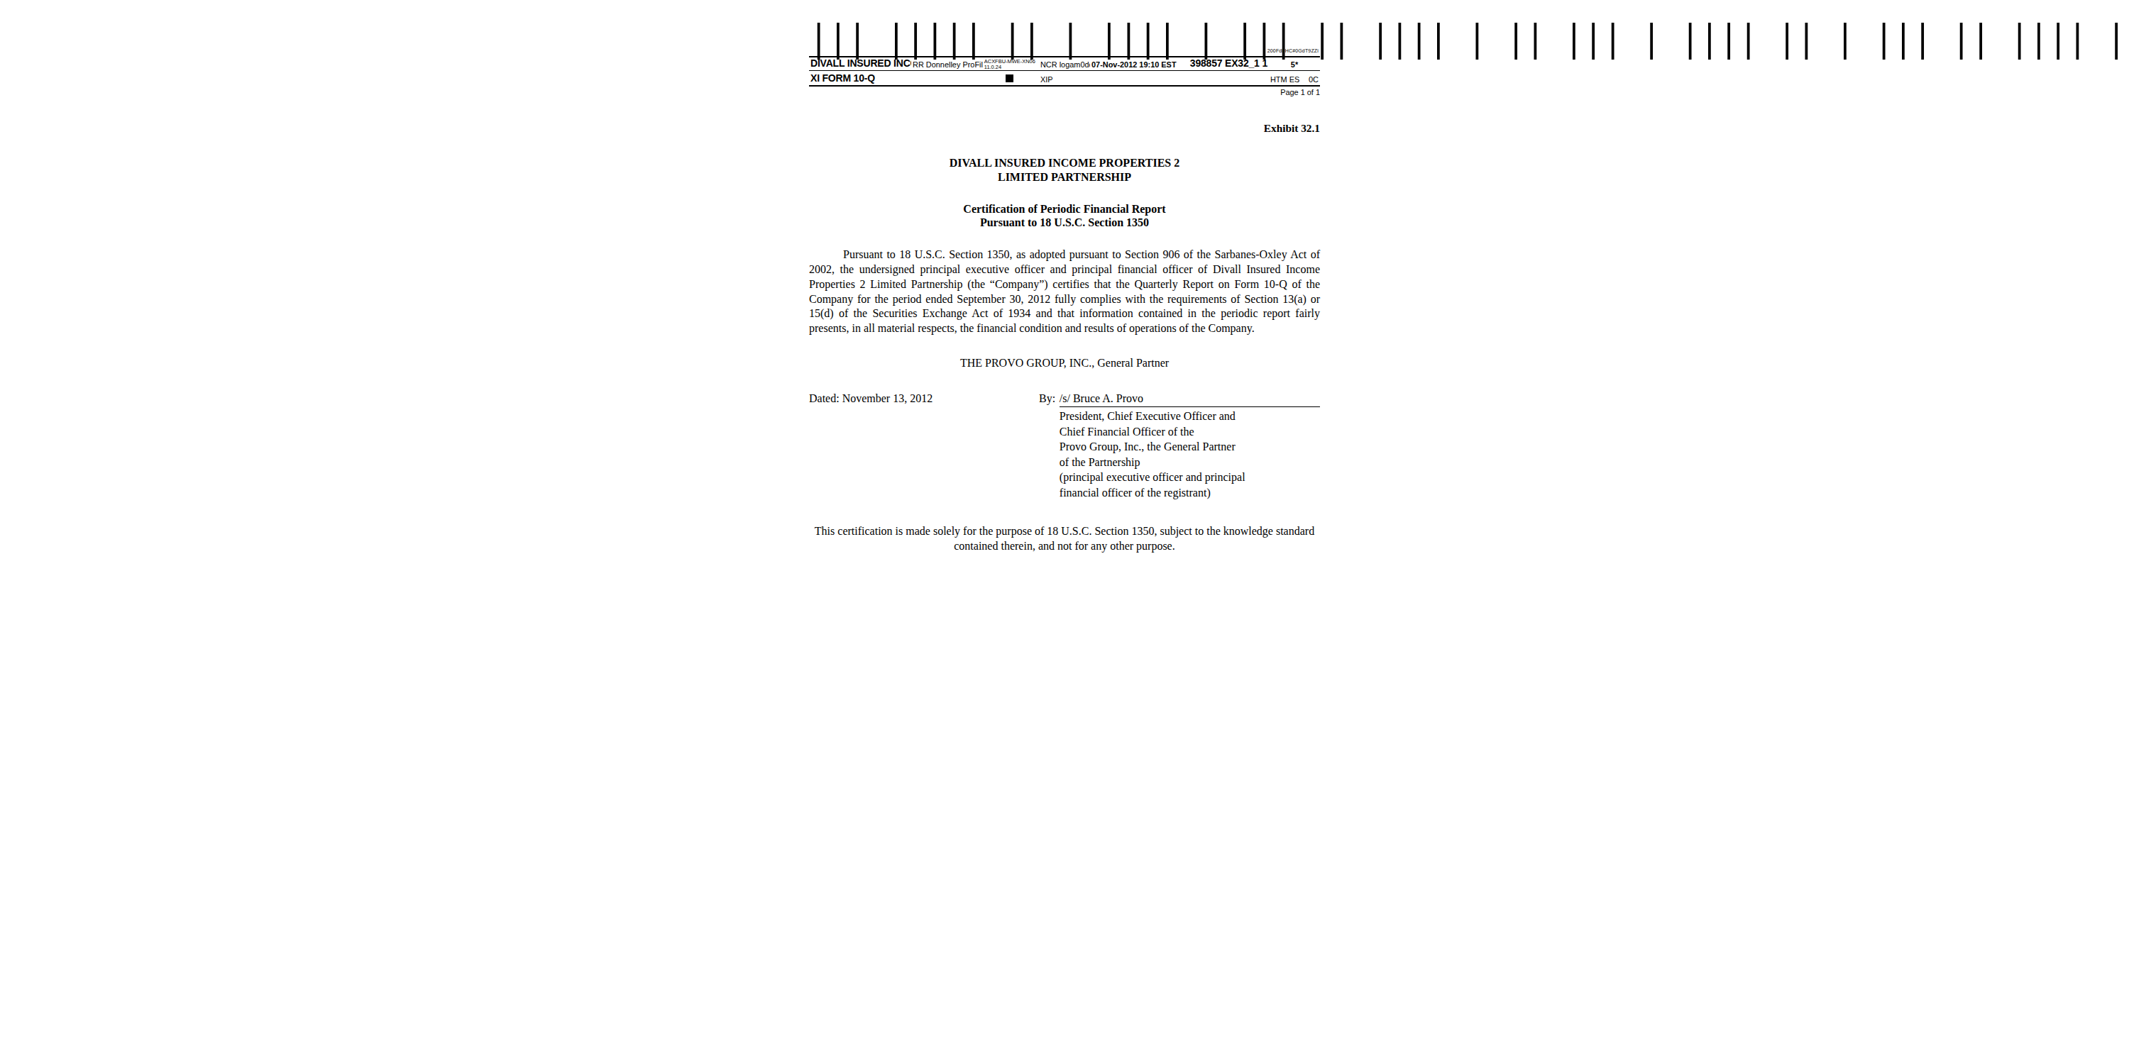||| ||||| || | |||| | ||| || |||| | || ||| | |||| || | ||| || |||| | || ||| | || |||| | ||| || | |||| || | |||
200FdFHC#0GdT9ZZi
| DIVALL INSURED INCOM | RR Donnelley ProFile | ACXFBU-MWE-XN06 11.0.24 | NCR logam0dc | 07-Nov-2012 19:10 EST | 398857 EX32_1 1 | 5* | |
| XI FORM 10-Q | | | XIP | | | HTM ESS | 0C |
Page 1 of 1
Exhibit 32.1
DIVALL INSURED INCOME PROPERTIES 2
LIMITED PARTNERSHIP
Certification of Periodic Financial Report
Pursuant to 18 U.S.C. Section 1350
Pursuant to 18 U.S.C. Section 1350, as adopted pursuant to Section 906 of the Sarbanes-Oxley Act of 2002, the undersigned principal executive officer and principal financial officer of Divall Insured Income Properties 2 Limited Partnership (the “Company”) certifies that the Quarterly Report on Form 10-Q of the Company for the period ended September 30, 2012 fully complies with the requirements of Section 13(a) or 15(d) of the Securities Exchange Act of 1934 and that information contained in the periodic report fairly presents, in all material respects, the financial condition and results of operations of the Company.
THE PROVO GROUP, INC., General Partner
| Dated: November 13, 2012 | By: | /s/ Bruce A. Provo President, Chief Executive Officer and Chief Financial Officer of the Provo Group, Inc., the General Partner of the Partnership (principal executive officer and principal financial officer of the registrant) |
This certification is made solely for the purpose of 18 U.S.C. Section 1350, subject to the knowledge standard contained therein, and not for any other purpose.